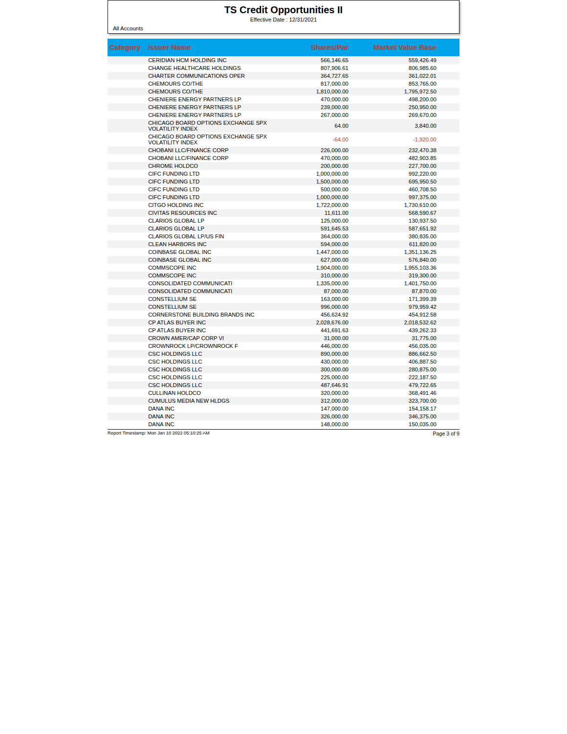TS Credit Opportunities II
Effective Date : 12/31/2021
All Accounts
| Category | Issuer Name | Shares/Par | Market Value Base | |
| --- | --- | --- | --- | --- |
| | CERIDIAN HCM HOLDING INC | 566,146.65 | 559,426.49 | |
| | CHANGE HEALTHCARE HOLDINGS | 807,906.61 | 806,985.60 | |
| | CHARTER COMMUNICATIONS OPER | 364,727.65 | 361,022.01 | |
| | CHEMOURS CO/THE | 817,000.00 | 853,765.00 | |
| | CHEMOURS CO/THE | 1,810,000.00 | 1,795,972.50 | |
| | CHENIERE ENERGY PARTNERS LP | 470,000.00 | 498,200.00 | |
| | CHENIERE ENERGY PARTNERS LP | 239,000.00 | 250,950.00 | |
| | CHENIERE ENERGY PARTNERS LP | 267,000.00 | 269,670.00 | |
| | CHICAGO BOARD OPTIONS EXCHANGE SPX VOLATILITY INDEX | 64.00 | 3,840.00 | |
| | CHICAGO BOARD OPTIONS EXCHANGE SPX VOLATILITY INDEX | -64.00 | -1,920.00 | |
| | CHOBANI LLC/FINANCE CORP | 226,000.00 | 232,470.38 | |
| | CHOBANI LLC/FINANCE CORP | 470,000.00 | 482,903.85 | |
| | CHROME HOLDCO | 200,000.00 | 227,700.00 | |
| | CIFC FUNDING LTD | 1,000,000.00 | 992,220.00 | |
| | CIFC FUNDING LTD | 1,500,000.00 | 695,950.50 | |
| | CIFC FUNDING LTD | 500,000.00 | 460,708.50 | |
| | CIFC FUNDING LTD | 1,000,000.00 | 997,375.00 | |
| | CITGO HOLDING INC | 1,722,000.00 | 1,730,610.00 | |
| | CIVITAS RESOURCES INC | 11,611.00 | 568,590.67 | |
| | CLARIOS GLOBAL LP | 125,000.00 | 130,937.50 | |
| | CLARIOS GLOBAL LP | 591,645.53 | 587,651.92 | |
| | CLARIOS GLOBAL LP/US FIN | 364,000.00 | 380,835.00 | |
| | CLEAN HARBORS INC | 594,000.00 | 611,820.00 | |
| | COINBASE GLOBAL INC | 1,447,000.00 | 1,351,136.25 | |
| | COINBASE GLOBAL INC | 627,000.00 | 576,840.00 | |
| | COMMSCOPE INC | 1,904,000.00 | 1,955,103.36 | |
| | COMMSCOPE INC | 310,000.00 | 319,300.00 | |
| | CONSOLIDATED COMMUNICATI | 1,335,000.00 | 1,401,750.00 | |
| | CONSOLIDATED COMMUNICATI | 87,000.00 | 87,870.00 | |
| | CONSTELLIUM SE | 163,000.00 | 171,399.39 | |
| | CONSTELLIUM SE | 996,000.00 | 979,959.42 | |
| | CORNERSTONE BUILDING BRANDS INC | 456,624.92 | 454,912.58 | |
| | CP ATLAS BUYER INC | 2,028,676.00 | 2,018,532.62 | |
| | CP ATLAS BUYER INC | 441,691.63 | 439,262.33 | |
| | CROWN AMER/CAP CORP VI | 31,000.00 | 31,775.00 | |
| | CROWNROCK LP/CROWNROCK F | 446,000.00 | 456,035.00 | |
| | CSC HOLDINGS LLC | 890,000.00 | 886,662.50 | |
| | CSC HOLDINGS LLC | 430,000.00 | 406,887.50 | |
| | CSC HOLDINGS LLC | 300,000.00 | 280,875.00 | |
| | CSC HOLDINGS LLC | 225,000.00 | 222,187.50 | |
| | CSC HOLDINGS LLC | 487,646.91 | 479,722.65 | |
| | CULLINAN HOLDCO | 320,000.00 | 368,491.46 | |
| | CUMULUS MEDIA NEW HLDGS | 312,000.00 | 323,700.00 | |
| | DANA INC | 147,000.00 | 154,158.17 | |
| | DANA INC | 326,000.00 | 346,375.00 | |
| | DANA INC | 148,000.00 | 150,035.00 | |
Report Timestamp: Mon Jan 10 2022 05:10:25 AM
Page 3 of 9